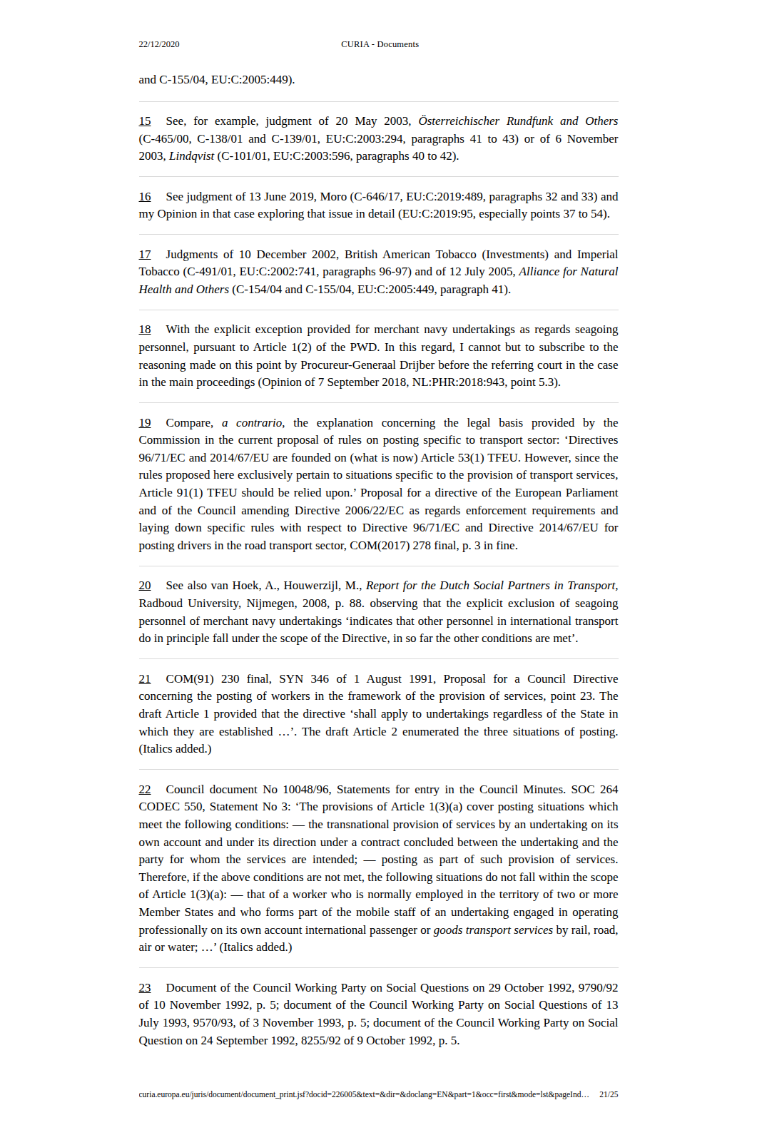22/12/2020 CURIA - Documents
and C‑155/04, EU:C:2005:449).
15 See, for example, judgment of 20 May 2003, Österreichischer Rundfunk and Others (C‑465/00, C‑138/01 and C‑139/01, EU:C:2003:294, paragraphs 41 to 43) or of 6 November 2003, Lindqvist (C‑101/01, EU:C:2003:596, paragraphs 40 to 42).
16 See judgment of 13 June 2019, Moro (C‑646/17, EU:C:2019:489, paragraphs 32 and 33) and my Opinion in that case exploring that issue in detail (EU:C:2019:95, especially points 37 to 54).
17 Judgments of 10 December 2002, British American Tobacco (Investments) and Imperial Tobacco (C‑491/01, EU:C:2002:741, paragraphs 96-97) and of 12 July 2005, Alliance for Natural Health and Others (C‑154/04 and C‑155/04, EU:C:2005:449, paragraph 41).
18 With the explicit exception provided for merchant navy undertakings as regards seagoing personnel, pursuant to Article 1(2) of the PWD. In this regard, I cannot but to subscribe to the reasoning made on this point by Procureur-Generaal Drijber before the referring court in the case in the main proceedings (Opinion of 7 September 2018, NL:PHR:2018:943, point 5.3).
19 Compare, a contrario, the explanation concerning the legal basis provided by the Commission in the current proposal of rules on posting specific to transport sector: ‘Directives 96/71/EC and 2014/67/EU are founded on (what is now) Article 53(1) TFEU. However, since the rules proposed here exclusively pertain to situations specific to the provision of transport services, Article 91(1) TFEU should be relied upon.’ Proposal for a directive of the European Parliament and of the Council amending Directive 2006/22/EC as regards enforcement requirements and laying down specific rules with respect to Directive 96/71/EC and Directive 2014/67/EU for posting drivers in the road transport sector, COM(2017) 278 final, p. 3 in fine.
20 See also van Hoek, A., Houwerzijl, M., Report for the Dutch Social Partners in Transport, Radboud University, Nijmegen, 2008, p. 88. observing that the explicit exclusion of seagoing personnel of merchant navy undertakings ‘indicates that other personnel in international transport do in principle fall under the scope of the Directive, in so far the other conditions are met’.
21 COM(91) 230 final, SYN 346 of 1 August 1991, Proposal for a Council Directive concerning the posting of workers in the framework of the provision of services, point 23. The draft Article 1 provided that the directive ‘shall apply to undertakings regardless of the State in which they are established …’. The draft Article 2 enumerated the three situations of posting. (Italics added.)
22 Council document No 10048/96, Statements for entry in the Council Minutes. SOC 264 CODEC 550, Statement No 3: ‘The provisions of Article 1(3)(a) cover posting situations which meet the following conditions: — the transnational provision of services by an undertaking on its own account and under its direction under a contract concluded between the undertaking and the party for whom the services are intended; — posting as part of such provision of services. Therefore, if the above conditions are not met, the following situations do not fall within the scope of Article 1(3)(a): — that of a worker who is normally employed in the territory of two or more Member States and who forms part of the mobile staff of an undertaking engaged in operating professionally on its own account international passenger or goods transport services by rail, road, air or water; …’ (Italics added.)
23 Document of the Council Working Party on Social Questions on 29 October 1992, 9790/92 of 10 November 1992, p. 5; document of the Council Working Party on Social Questions of 13 July 1993, 9570/93, of 3 November 1993, p. 5; document of the Council Working Party on Social Question on 24 September 1992, 8255/92 of 9 October 1992, p. 5.
curia.europa.eu/juris/document/document_print.jsf?docid=226005&text=&dir=&doclang=EN&part=1&occ=first&mode=lst&pageIndex=0&cid=20… 21/25